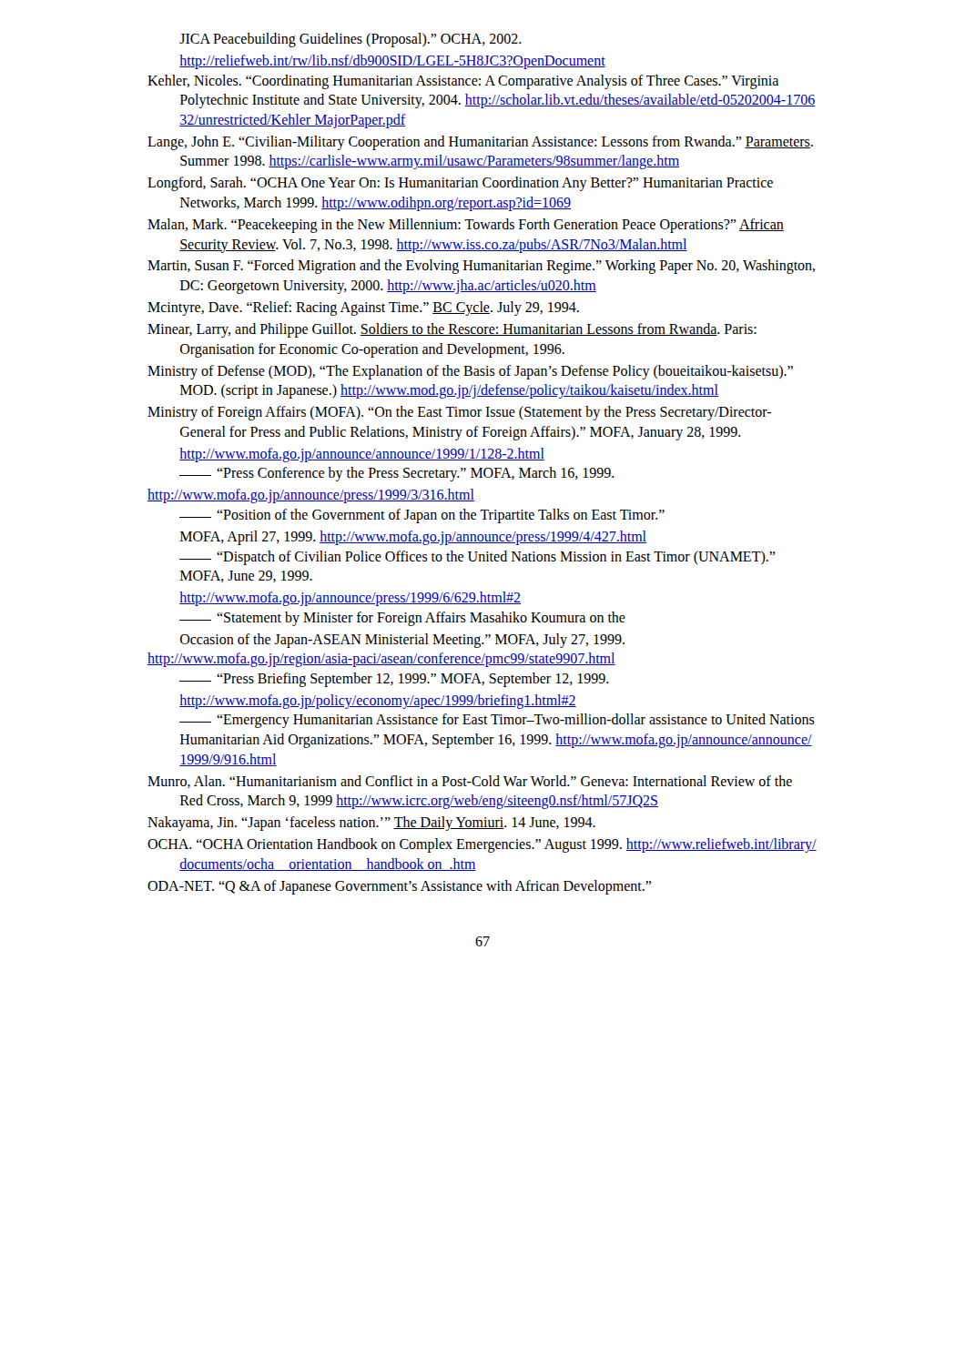JICA Peacebuilding Guidelines (Proposal).” OCHA, 2002.
http://reliefweb.int/rw/lib.nsf/db900SID/LGEL-5H8JC3?OpenDocument
Kehler, Nicoles. “Coordinating Humanitarian Assistance: A Comparative Analysis of Three Cases.” Virginia Polytechnic Institute and State University, 2004. http://scholar.lib.vt.edu/theses/available/etd-05202004-170632/unrestricted/Kehler MajorPaper.pdf
Lange, John E. “Civilian-Military Cooperation and Humanitarian Assistance: Lessons from Rwanda.” Parameters. Summer 1998. https://carlisle-www.army.mil/usawc/Parameters/98summer/lange.htm
Longford, Sarah. “OCHA One Year On: Is Humanitarian Coordination Any Better?” Humanitarian Practice Networks, March 1999. http://www.odihpn.org/report.asp?id=1069
Malan, Mark. “Peacekeeping in the New Millennium: Towards Forth Generation Peace Operations?” African Security Review. Vol. 7, No.3, 1998. http://www.iss.co.za/pubs/ASR/7No3/Malan.html
Martin, Susan F. “Forced Migration and the Evolving Humanitarian Regime.” Working Paper No. 20, Washington, DC: Georgetown University, 2000. http://www.jha.ac/articles/u020.htm
Mcintyre, Dave. “Relief: Racing Against Time.” BC Cycle. July 29, 1994.
Minear, Larry, and Philippe Guillot. Soldiers to the Rescore: Humanitarian Lessons from Rwanda. Paris: Organisation for Economic Co-operation and Development, 1996.
Ministry of Defense (MOD), “The Explanation of the Basis of Japan’s Defense Policy (boueitaikou-kaisetsu).” MOD. (script in Japanese.) http://www.mod.go.jp/j/defense/policy/taikou/kaisetu/index.html
Ministry of Foreign Affairs (MOFA). “On the East Timor Issue (Statement by the Press Secretary/Director-General for Press and Public Relations, Ministry of Foreign Affairs).” MOFA, January 28, 1999.
http://www.mofa.go.jp/announce/announce/1999/1/128-2.html
“Press Conference by the Press Secretary.” MOFA, March 16, 1999.
http://www.mofa.go.jp/announce/press/1999/3/316.html
“Position of the Government of Japan on the Tripartite Talks on East Timor.”
MOFA, April 27, 1999. http://www.mofa.go.jp/announce/press/1999/4/427.html
“Dispatch of Civilian Police Offices to the United Nations Mission in East Timor (UNAMET).” MOFA, June 29, 1999.
http://www.mofa.go.jp/announce/press/1999/6/629.html#2
“Statement by Minister for Foreign Affairs Masahiko Koumura on the
Occasion of the Japan-ASEAN Ministerial Meeting.” MOFA, July 27, 1999.
http://www.mofa.go.jp/region/asia-paci/asean/conference/pmc99/state9907.html
“Press Briefing September 12, 1999.” MOFA, September 12, 1999.
http://www.mofa.go.jp/policy/economy/apec/1999/briefing1.html#2
“Emergency Humanitarian Assistance for East Timor–Two-million-dollar assistance to United Nations Humanitarian Aid Organizations.” MOFA, September 16, 1999. http://www.mofa.go.jp/announce/announce/1999/9/916.html
Munro, Alan. “Humanitarianism and Conflict in a Post-Cold War World.” Geneva: International Review of the Red Cross, March 9, 1999 http://www.icrc.org/web/eng/siteeng0.nsf/html/57JQ2S
Nakayama, Jin. “Japan ‘faceless nation.’” The Daily Yomiuri. 14 June, 1994.
OCHA. “OCHA Orientation Handbook on Complex Emergencies.” August 1999. http://www.reliefweb.int/library/documents/ocha__orientation__handbook on_.htm
ODA-NET. “Q &A of Japanese Government’s Assistance with African Development.”
67